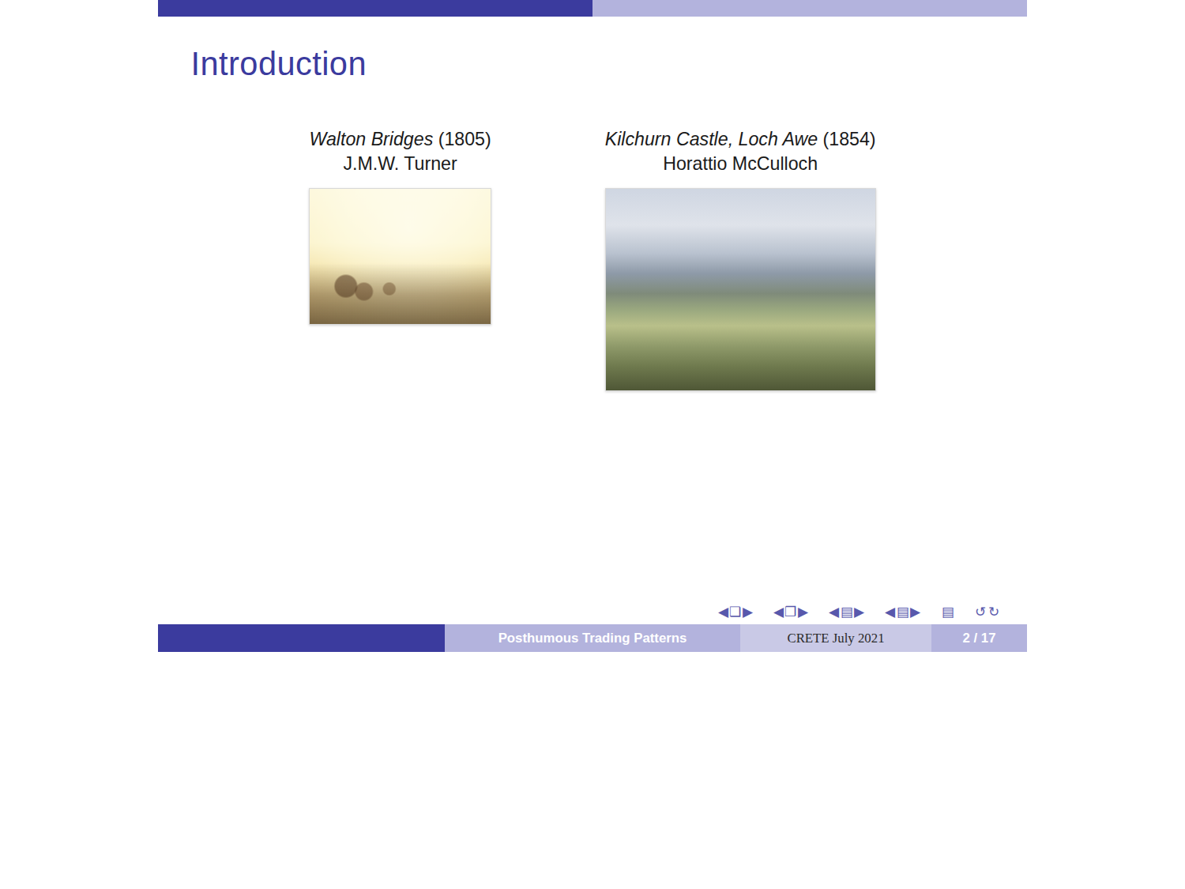Introduction
Walton Bridges (1805) J.M.W. Turner
Kilchurn Castle, Loch Awe (1854) Horattio McCulloch
◀ ❑ ▶ ◀ ❐ ▶ ◀ ▤ ▶ ◀ ▤ ▶ ▤ ↺  ↻
Posthumous Trading Patterns
CRETE July 2021
2 / 17